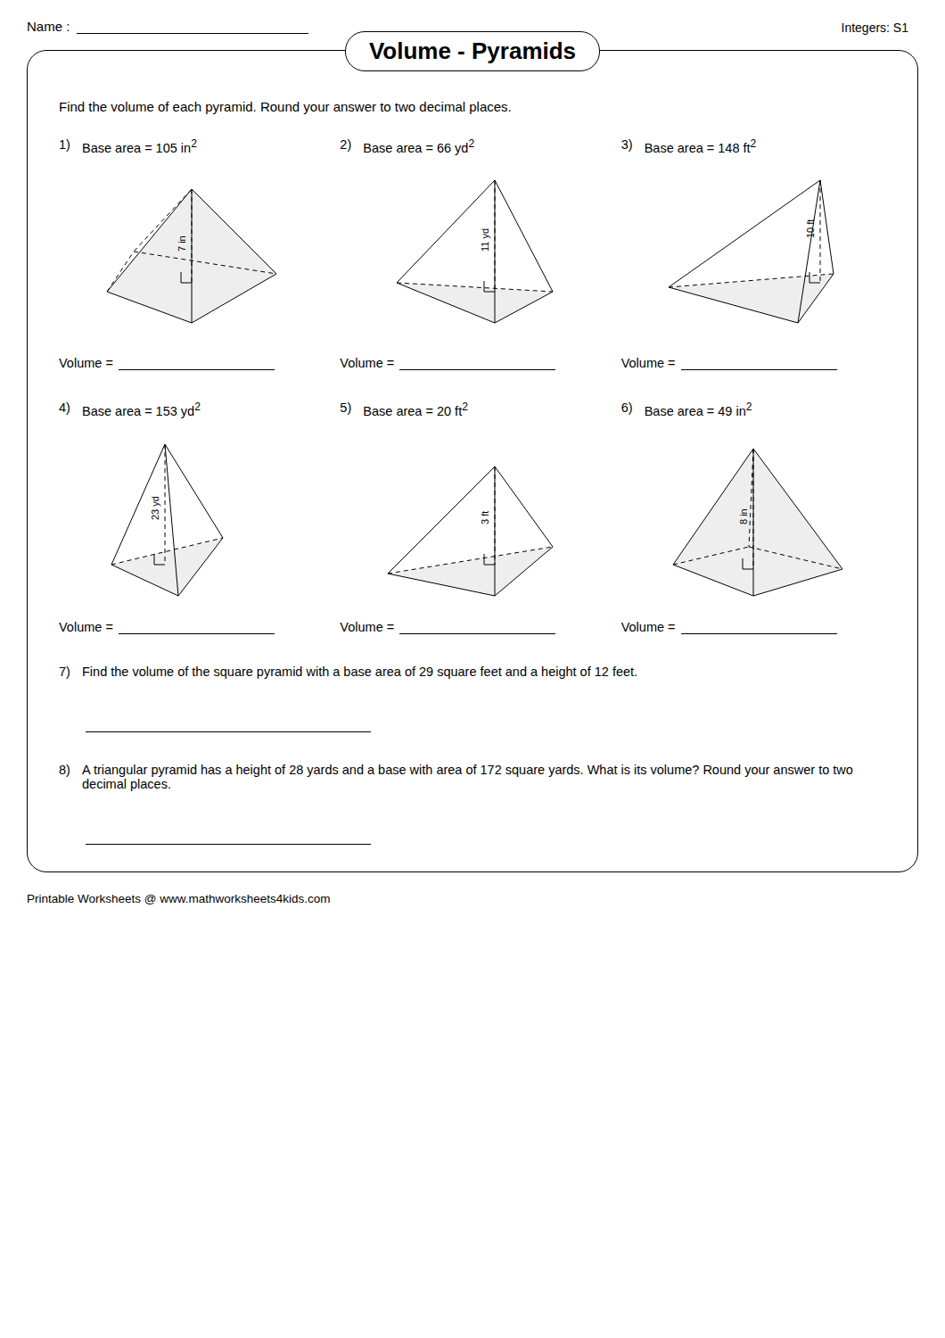Name :
Volume - Pyramids
Integers: S1
Find the volume of each pyramid. Round your answer to two decimal places.
1) Base area = 105 in2
7 in
Volume =
2) Base area = 66 yd2
11 yd
Volume =
3) Base area = 148 ft2
10 ft
Volume =
4) Base area = 153 yd2
23 yd
Volume =
5) Base area = 20 ft2
3 ft
Volume =
6) Base area = 49 in2
8 in
Volume =
7) Find the volume of the square pyramid with a base area of 29 square feet and a height of 12 feet.
8) A triangular pyramid has a height of 28 yards and a base with area of 172 square yards. What is its volume? Round your answer to two decimal places.
Printable Worksheets @ www.mathworksheets4kids.com